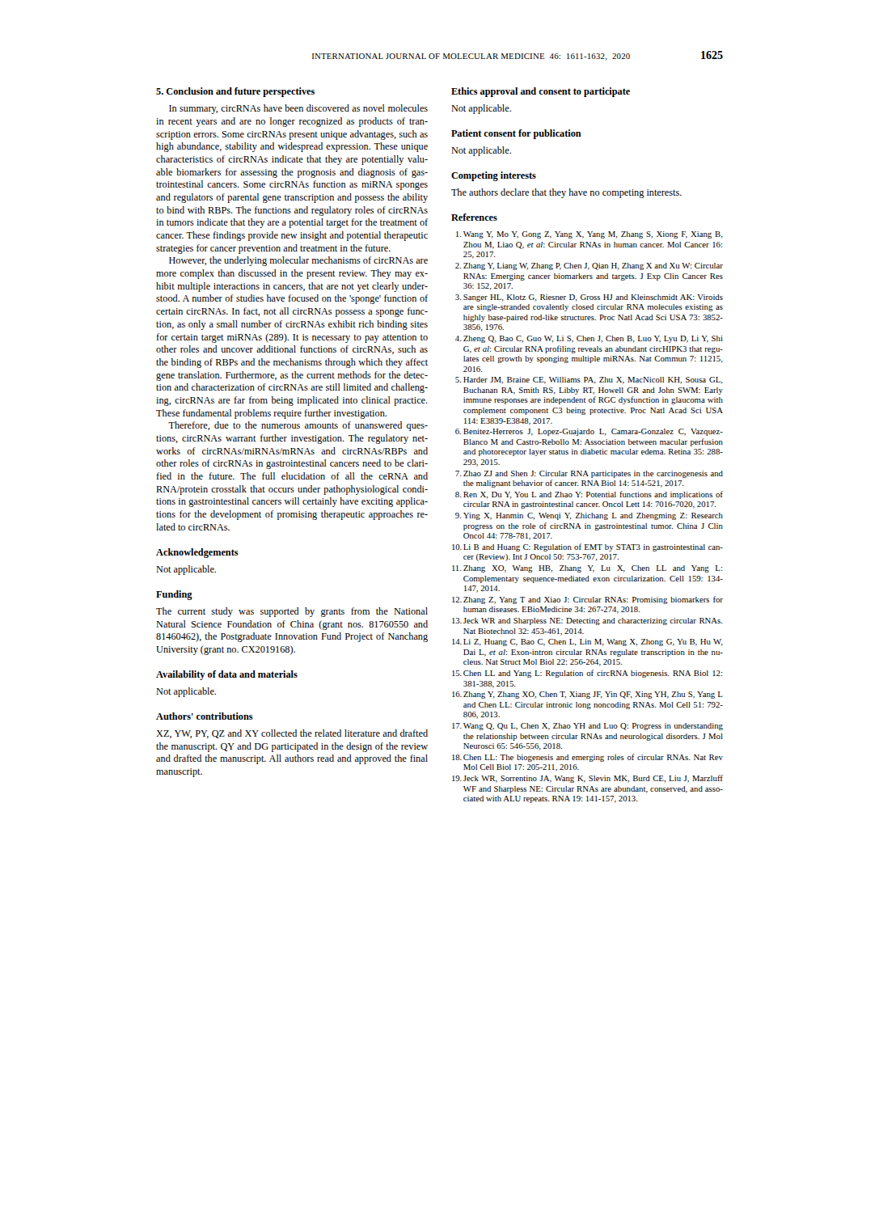INTERNATIONAL JOURNAL OF MOLECULAR MEDICINE 46: 1611-1632, 2020
1625
5. Conclusion and future perspectives
In summary, circRNAs have been discovered as novel molecules in recent years and are no longer recognized as products of transcription errors. Some circRNAs present unique advantages, such as high abundance, stability and widespread expression. These unique characteristics of circRNAs indicate that they are potentially valuable biomarkers for assessing the prognosis and diagnosis of gastrointestinal cancers. Some circRNAs function as miRNA sponges and regulators of parental gene transcription and possess the ability to bind with RBPs. The functions and regulatory roles of circRNAs in tumors indicate that they are a potential target for the treatment of cancer. These findings provide new insight and potential therapeutic strategies for cancer prevention and treatment in the future.
However, the underlying molecular mechanisms of circRNAs are more complex than discussed in the present review. They may exhibit multiple interactions in cancers, that are not yet clearly understood. A number of studies have focused on the 'sponge' function of certain circRNAs. In fact, not all circRNAs possess a sponge function, as only a small number of circRNAs exhibit rich binding sites for certain target miRNAs (289). It is necessary to pay attention to other roles and uncover additional functions of circRNAs, such as the binding of RBPs and the mechanisms through which they affect gene translation. Furthermore, as the current methods for the detection and characterization of circRNAs are still limited and challenging, circRNAs are far from being implicated into clinical practice. These fundamental problems require further investigation.
Therefore, due to the numerous amounts of unanswered questions, circRNAs warrant further investigation. The regulatory networks of circRNAs/miRNAs/mRNAs and circRNAs/RBPs and other roles of circRNAs in gastrointestinal cancers need to be clarified in the future. The full elucidation of all the ceRNA and RNA/protein crosstalk that occurs under pathophysiological conditions in gastrointestinal cancers will certainly have exciting applications for the development of promising therapeutic approaches related to circRNAs.
Acknowledgements
Not applicable.
Funding
The current study was supported by grants from the National Natural Science Foundation of China (grant nos. 81760550 and 81460462), the Postgraduate Innovation Fund Project of Nanchang University (grant no. CX2019168).
Availability of data and materials
Not applicable.
Authors' contributions
XZ, YW, PY, QZ and XY collected the related literature and drafted the manuscript. QY and DG participated in the design of the review and drafted the manuscript. All authors read and approved the final manuscript.
Ethics approval and consent to participate
Not applicable.
Patient consent for publication
Not applicable.
Competing interests
The authors declare that they have no competing interests.
References
Wang Y, Mo Y, Gong Z, Yang X, Yang M, Zhang S, Xiong F, Xiang B, Zhou M, Liao Q, et al: Circular RNAs in human cancer. Mol Cancer 16: 25, 2017.
Zhang Y, Liang W, Zhang P, Chen J, Qian H, Zhang X and Xu W: Circular RNAs: Emerging cancer biomarkers and targets. J Exp Clin Cancer Res 36: 152, 2017.
Sanger HL, Klotz G, Riesner D, Gross HJ and Kleinschmidt AK: Viroids are single-stranded covalently closed circular RNA molecules existing as highly base-paired rod-like structures. Proc Natl Acad Sci USA 73: 3852-3856, 1976.
Zheng Q, Bao C, Guo W, Li S, Chen J, Chen B, Luo Y, Lyu D, Li Y, Shi G, et al: Circular RNA profiling reveals an abundant circHIPK3 that regulates cell growth by sponging multiple miRNAs. Nat Commun 7: 11215, 2016.
Harder JM, Braine CE, Williams PA, Zhu X, MacNicoll KH, Sousa GL, Buchanan RA, Smith RS, Libby RT, Howell GR and John SWM: Early immune responses are independent of RGC dysfunction in glaucoma with complement component C3 being protective. Proc Natl Acad Sci USA 114: E3839-E3848, 2017.
Benitez-Herreros J, Lopez-Guajardo L, Camara-Gonzalez C, Vazquez-Blanco M and Castro-Rebollo M: Association between macular perfusion and photoreceptor layer status in diabetic macular edema. Retina 35: 288-293, 2015.
Zhao ZJ and Shen J: Circular RNA participates in the carcinogenesis and the malignant behavior of cancer. RNA Biol 14: 514-521, 2017.
Ren X, Du Y, You L and Zhao Y: Potential functions and implications of circular RNA in gastrointestinal cancer. Oncol Lett 14: 7016-7020, 2017.
Ying X, Hanmin C, Wenqi Y, Zhichang L and Zhengming Z: Research progress on the role of circRNA in gastrointestinal tumor. China J Clin Oncol 44: 778-781, 2017.
Li B and Huang C: Regulation of EMT by STAT3 in gastrointestinal cancer (Review). Int J Oncol 50: 753-767, 2017.
Zhang XO, Wang HB, Zhang Y, Lu X, Chen LL and Yang L: Complementary sequence-mediated exon circularization. Cell 159: 134-147, 2014.
Zhang Z, Yang T and Xiao J: Circular RNAs: Promising biomarkers for human diseases. EBioMedicine 34: 267-274, 2018.
Jeck WR and Sharpless NE: Detecting and characterizing circular RNAs. Nat Biotechnol 32: 453-461, 2014.
Li Z, Huang C, Bao C, Chen L, Lin M, Wang X, Zhong G, Yu B, Hu W, Dai L, et al: Exon-intron circular RNAs regulate transcription in the nucleus. Nat Struct Mol Biol 22: 256-264, 2015.
Chen LL and Yang L: Regulation of circRNA biogenesis. RNA Biol 12: 381-388, 2015.
Zhang Y, Zhang XO, Chen T, Xiang JF, Yin QF, Xing YH, Zhu S, Yang L and Chen LL: Circular intronic long noncoding RNAs. Mol Cell 51: 792-806, 2013.
Wang Q, Qu L, Chen X, Zhao YH and Luo Q: Progress in understanding the relationship between circular RNAs and neurological disorders. J Mol Neurosci 65: 546-556, 2018.
Chen LL: The biogenesis and emerging roles of circular RNAs. Nat Rev Mol Cell Biol 17: 205-211, 2016.
Jeck WR, Sorrentino JA, Wang K, Slevin MK, Burd CE, Liu J, Marzluff WF and Sharpless NE: Circular RNAs are abundant, conserved, and associated with ALU repeats. RNA 19: 141-157, 2013.